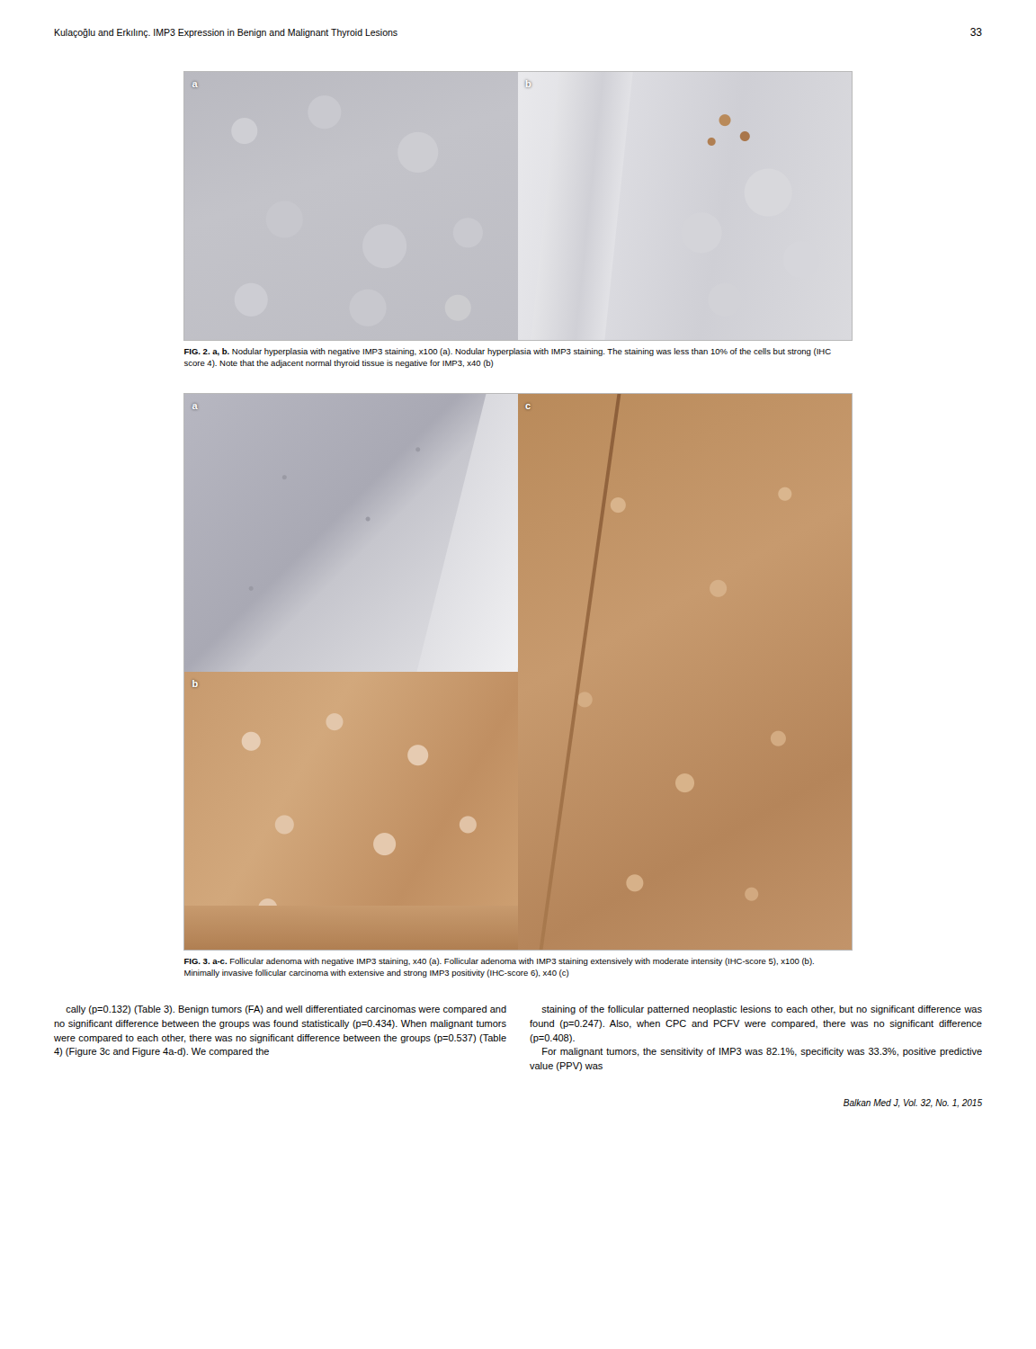Kulaçoğlu and Erkılınç. IMP3 Expression in Benign and Malignant Thyroid Lesions 33
a
b
FIG. 2. a, b. Nodular hyperplasia with negative IMP3 staining, x100 (a). Nodular hyperplasia with IMP3 staining. The staining was less than 10% of the cells but strong (IHC score 4). Note that the adjacent normal thyroid tissue is negative for IMP3, x40 (b)
a
b
c
FIG. 3. a-c. Follicular adenoma with negative IMP3 staining, x40 (a). Follicular adenoma with IMP3 staining extensively with moderate intensity (IHC-score 5), x100 (b). Minimally invasive follicular carcinoma with extensive and strong IMP3 positivity (IHC-score 6), x40 (c)
cally (p=0.132) (Table 3). Benign tumors (FA) and well differentiated carcinomas were compared and no significant difference between the groups was found statistically (p=0.434). When malignant tumors were compared to each other, there was no significant difference between the groups (p=0.537) (Table 4) (Figure 3c and Figure 4a-d). We compared the
staining of the follicular patterned neoplastic lesions to each other, but no significant difference was found (p=0.247). Also, when CPC and PCFV were compared, there was no significant difference (p=0.408).
For malignant tumors, the sensitivity of IMP3 was 82.1%, specificity was 33.3%, positive predictive value (PPV) was
Balkan Med J, Vol. 32, No. 1, 2015